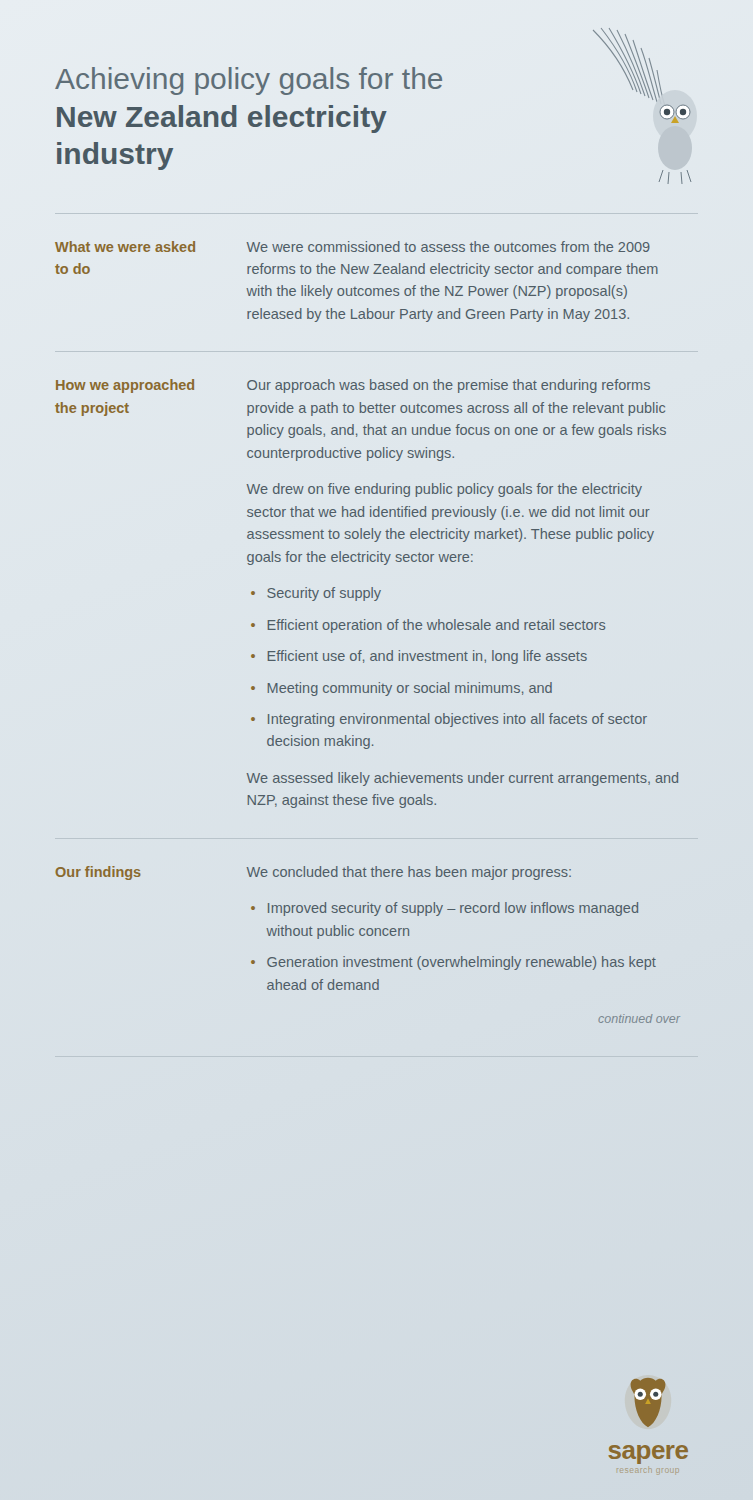Achieving policy goals for the New Zealand electricity industry
| What we were asked to do | We were commissioned to assess the outcomes from the 2009 reforms to the New Zealand electricity sector and compare them with the likely outcomes of the NZ Power (NZP) proposal(s) released by the Labour Party and Green Party in May 2013. |
| How we approached the project | Our approach was based on the premise that enduring reforms provide a path to better outcomes across all of the relevant public policy goals, and, that an undue focus on one or a few goals risks counterproductive policy swings. We drew on five enduring public policy goals for the electricity sector that we had identified previously (i.e. we did not limit our assessment to solely the electricity market). These public policy goals for the electricity sector were: Security of supply Efficient operation of the wholesale and retail sectors Efficient use of, and investment in, long life assets Meeting community or social minimums, and Integrating environmental objectives into all facets of sector decision making. We assessed likely achievements under current arrangements, and NZP, against these five goals. |
| Our findings | We concluded that there has been major progress: Improved security of supply – record low inflows managed without public concern Generation investment (overwhelmingly renewable) has kept ahead of demand continued over |
sapere
research group